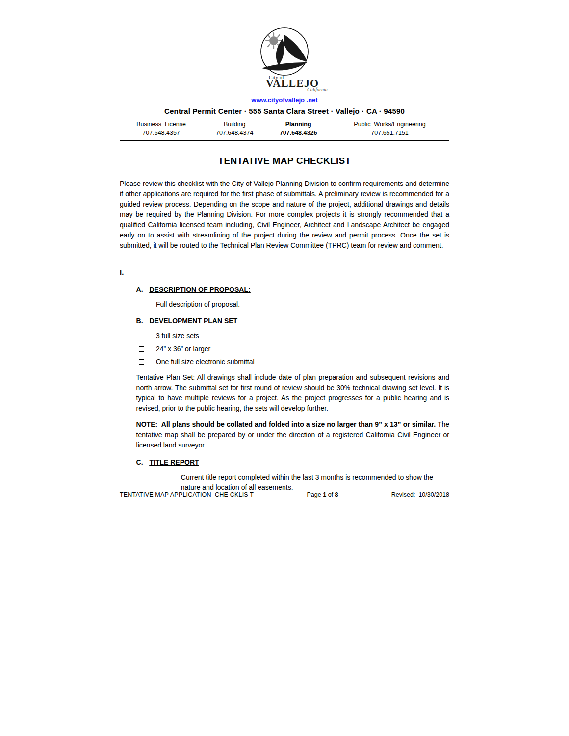City of VALLEJO California
www.cityofvallejo .net
Central Permit Center · 555 Santa Clara Street · Vallejo · CA · 94590
| Business License | Building | Planning | Public Works/Engineering |
| 707.648.4357 | 707.648.4374 | 707.648.4326 | 707.651.7151 |
TENTATIVE MAP CHECKLIST
Please review this checklist with the City of Vallejo Planning Division to confirm requirements and determine if other applications are required for the first phase of submittals. A preliminary review is recommended for a guided review process. Depending on the scope and nature of the project, additional drawings and details may be required by the Planning Division. For more complex projects it is strongly recommended that a qualified California licensed team including, Civil Engineer, Architect and Landscape Architect be engaged early on to assist with streamlining of the project during the review and permit process. Once the set is submitted, it will be routed to the Technical Plan Review Committee (TPRC) team for review and comment.
I.
A. DESCRIPTION OF PROPOSAL:
Full description of proposal.
B. DEVELOPMENT PLAN SET
3 full size sets
24” x 36” or larger
One full size electronic submittal
Tentative Plan Set: All drawings shall include date of plan preparation and subsequent revisions and north arrow. The submittal set for first round of review should be 30% technical drawing set level. It is typical to have multiple reviews for a project. As the project progresses for a public hearing and is revised, prior to the public hearing, the sets will develop further.
NOTE: All plans should be collated and folded into a size no larger than 9” x 13” or similar. The tentative map shall be prepared by or under the direction of a registered California Civil Engineer or licensed land surveyor.
C. TITLE REPORT
Current title report completed within the last 3 months is recommended to show the nature and location of all easements.
TENTATIVE MAP APPLICATION CHE CKLIS T
Page 1 of 8
Revised: 10/30/2018